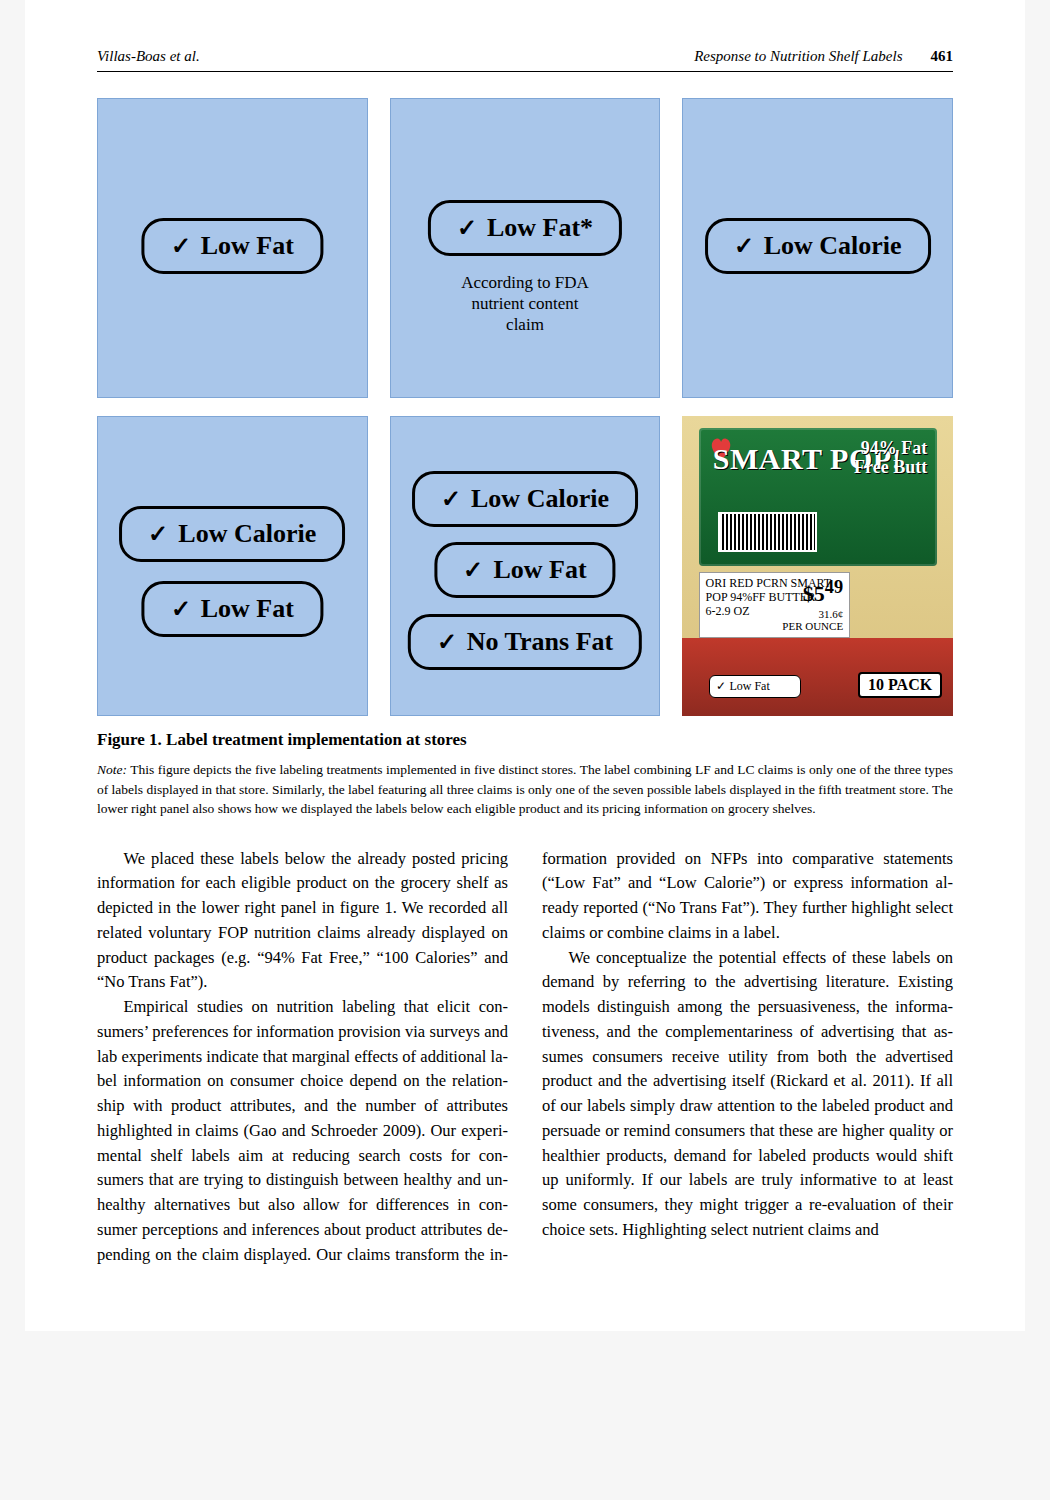Villas-Boas et al.
Response to Nutrition Shelf Labels 461
✓Low Fat
✓Low Fat*
According to FDA
nutrient content claim
✓Low Calorie
✓Low Calorie
✓Low Fat
✓Low Calorie
✓Low Fat
✓No Trans Fat
SMART POP!
94% Fat
Free Butt
ORI RED PCRN SMART POP 94%FF BUTTER
6-2.9 OZ $549 31.6¢
PER OUNCE
✓ Low Fat
10 PACK
Figure 1. Label treatment implementation at stores
Note: This figure depicts the five labeling treatments implemented in five distinct stores. The label combining LF and LC claims is only one of the three types of labels displayed in that store. Similarly, the label featuring all three claims is only one of the seven possible labels displayed in the fifth treatment store. The lower right panel also shows how we displayed the labels below each eligible product and its pricing information on grocery shelves.
We placed these labels below the already posted pricing information for each eligible product on the grocery shelf as depicted in the lower right panel in figure 1. We recorded all related voluntary FOP nutrition claims already displayed on product packages (e.g. “94% Fat Free,” “100 Calories” and “No Trans Fat”).
Empirical studies on nutrition labeling that elicit consumers’ preferences for information provision via surveys and lab experiments indicate that marginal effects of additional label information on consumer choice depend on the relationship with product attributes, and the number of attributes highlighted in claims (Gao and Schroeder 2009). Our experimental shelf labels aim at reducing search costs for consumers that are trying to distinguish between healthy and unhealthy alternatives but also allow for differences in consumer perceptions and inferences about product attributes depending on the claim displayed. Our claims transform the information provided on NFPs into comparative statements (“Low Fat” and “Low Calorie”) or express information already reported (“No Trans Fat”). They further highlight select claims or combine claims in a label.
We conceptualize the potential effects of these labels on demand by referring to the advertising literature. Existing models distinguish among the persuasiveness, the informativeness, and the complementariness of advertising that assumes consumers receive utility from both the advertised product and the advertising itself (Rickard et al. 2011). If all of our labels simply draw attention to the labeled product and persuade or remind consumers that these are higher quality or healthier products, demand for labeled products would shift up uniformly. If our labels are truly informative to at least some consumers, they might trigger a re-evaluation of their choice sets. Highlighting select nutrient claims and